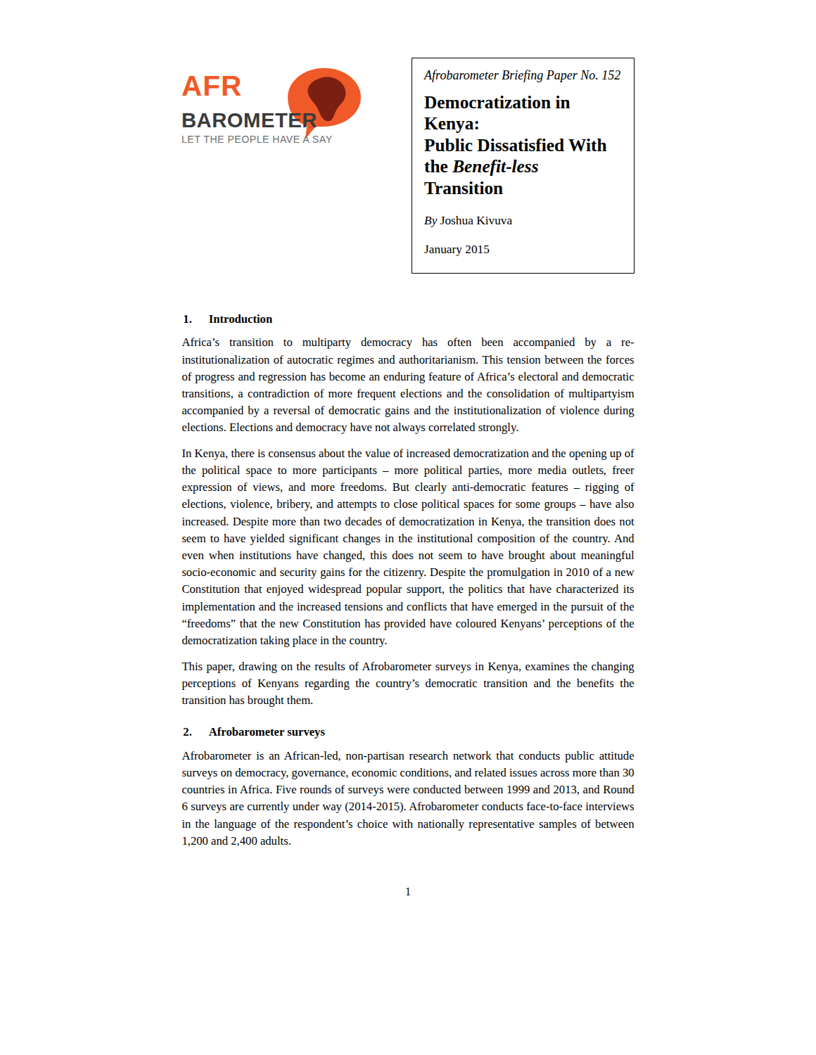AFR BAROMETER LET THE PEOPLE HAVE A SAY
Afrobarometer Briefing Paper No. 152
Democratization in Kenya:
Public Dissatisfied With
the Benefit-less Transition
By Joshua Kivuva
January 2015
1. Introduction
Africa’s transition to multiparty democracy has often been accompanied by a re-institutionalization of autocratic regimes and authoritarianism. This tension between the forces of progress and regression has become an enduring feature of Africa’s electoral and democratic transitions, a contradiction of more frequent elections and the consolidation of multipartyism accompanied by a reversal of democratic gains and the institutionalization of violence during elections. Elections and democracy have not always correlated strongly.
In Kenya, there is consensus about the value of increased democratization and the opening up of the political space to more participants – more political parties, more media outlets, freer expression of views, and more freedoms. But clearly anti-democratic features – rigging of elections, violence, bribery, and attempts to close political spaces for some groups – have also increased. Despite more than two decades of democratization in Kenya, the transition does not seem to have yielded significant changes in the institutional composition of the country. And even when institutions have changed, this does not seem to have brought about meaningful socio-economic and security gains for the citizenry. Despite the promulgation in 2010 of a new Constitution that enjoyed widespread popular support, the politics that have characterized its implementation and the increased tensions and conflicts that have emerged in the pursuit of the “freedoms” that the new Constitution has provided have coloured Kenyans’ perceptions of the democratization taking place in the country.
This paper, drawing on the results of Afrobarometer surveys in Kenya, examines the changing perceptions of Kenyans regarding the country’s democratic transition and the benefits the transition has brought them.
2. Afrobarometer surveys
Afrobarometer is an African-led, non-partisan research network that conducts public attitude surveys on democracy, governance, economic conditions, and related issues across more than 30 countries in Africa. Five rounds of surveys were conducted between 1999 and 2013, and Round 6 surveys are currently under way (2014-2015). Afrobarometer conducts face-to-face interviews in the language of the respondent’s choice with nationally representative samples of between 1,200 and 2,400 adults.
1